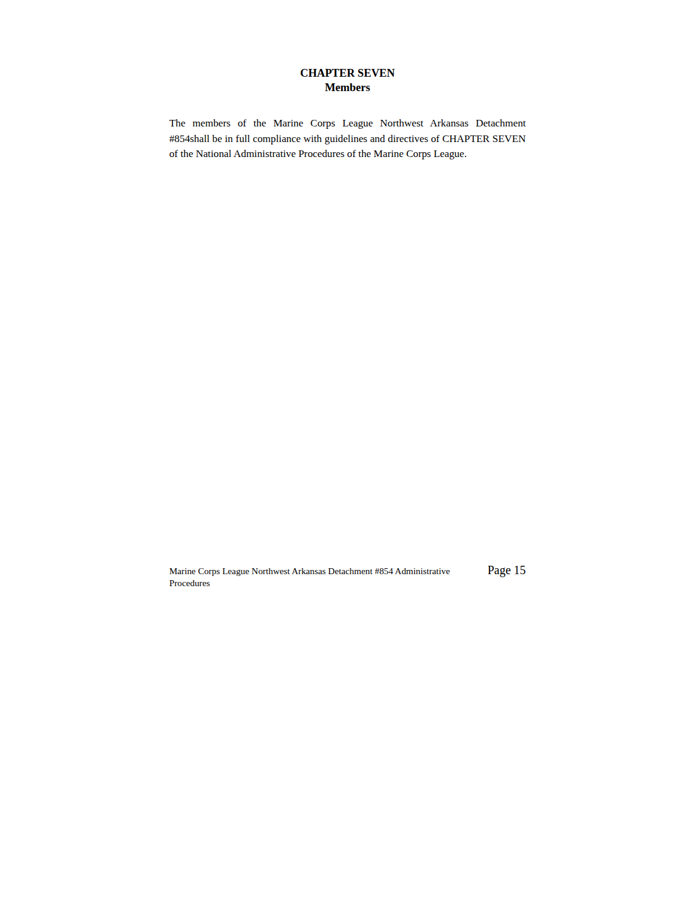CHAPTER SEVENMembers
The members of the Marine Corps League Northwest Arkansas Detachment #854shall be in full compliance with guidelines and directives of CHAPTER SEVEN of the National Administrative Procedures of the Marine Corps League.
Marine Corps League Northwest Arkansas Detachment #854 Administrative Procedures Page 15